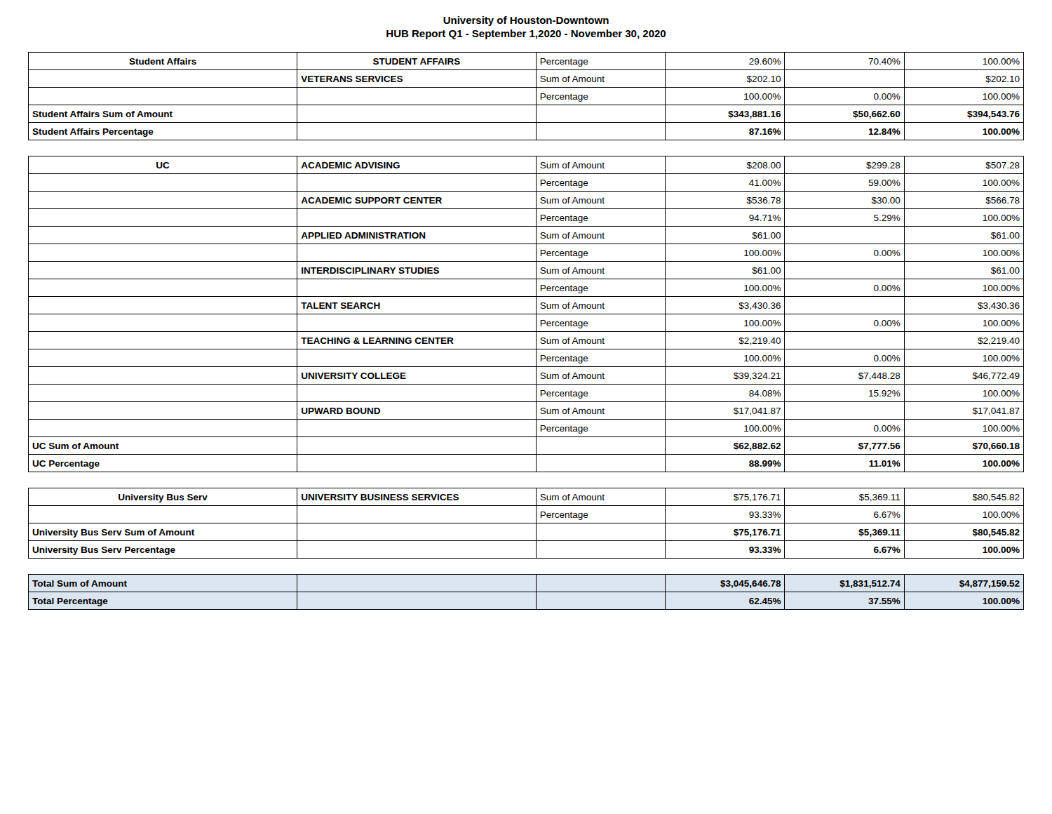University of Houston-Downtown
HUB Report Q1 - September 1,2020 - November 30, 2020
| Student Affairs | STUDENT AFFAIRS | Percentage | 29.60% | 70.40% | 100.00% |
| | VETERANS SERVICES | Sum of Amount | $202.10 | | $202.10 |
| | | Percentage | 100.00% | 0.00% | 100.00% |
| Student Affairs Sum of Amount | | | $343,881.16 | $50,662.60 | $394,543.76 |
| Student Affairs Percentage | | | 87.16% | 12.84% | 100.00% |
| UC | ACADEMIC ADVISING | Sum of Amount | $208.00 | $299.28 | $507.28 |
| | | Percentage | 41.00% | 59.00% | 100.00% |
| | ACADEMIC SUPPORT CENTER | Sum of Amount | $536.78 | $30.00 | $566.78 |
| | | Percentage | 94.71% | 5.29% | 100.00% |
| | APPLIED ADMINISTRATION | Sum of Amount | $61.00 | | $61.00 |
| | | Percentage | 100.00% | 0.00% | 100.00% |
| | INTERDISCIPLINARY STUDIES | Sum of Amount | $61.00 | | $61.00 |
| | | Percentage | 100.00% | 0.00% | 100.00% |
| | TALENT SEARCH | Sum of Amount | $3,430.36 | | $3,430.36 |
| | | Percentage | 100.00% | 0.00% | 100.00% |
| | TEACHING & LEARNING CENTER | Sum of Amount | $2,219.40 | | $2,219.40 |
| | | Percentage | 100.00% | 0.00% | 100.00% |
| | UNIVERSITY COLLEGE | Sum of Amount | $39,324.21 | $7,448.28 | $46,772.49 |
| | | Percentage | 84.08% | 15.92% | 100.00% |
| | UPWARD BOUND | Sum of Amount | $17,041.87 | | $17,041.87 |
| | | Percentage | 100.00% | 0.00% | 100.00% |
| UC Sum of Amount | | | $62,882.62 | $7,777.56 | $70,660.18 |
| UC Percentage | | | 88.99% | 11.01% | 100.00% |
| University Bus Serv | UNIVERSITY BUSINESS SERVICES | Sum of Amount | $75,176.71 | $5,369.11 | $80,545.82 |
| | | Percentage | 93.33% | 6.67% | 100.00% |
| University Bus Serv Sum of Amount | | | $75,176.71 | $5,369.11 | $80,545.82 |
| University Bus Serv Percentage | | | 93.33% | 6.67% | 100.00% |
| Total Sum of Amount | | | $3,045,646.78 | $1,831,512.74 | $4,877,159.52 |
| Total Percentage | | | 62.45% | 37.55% | 100.00% |